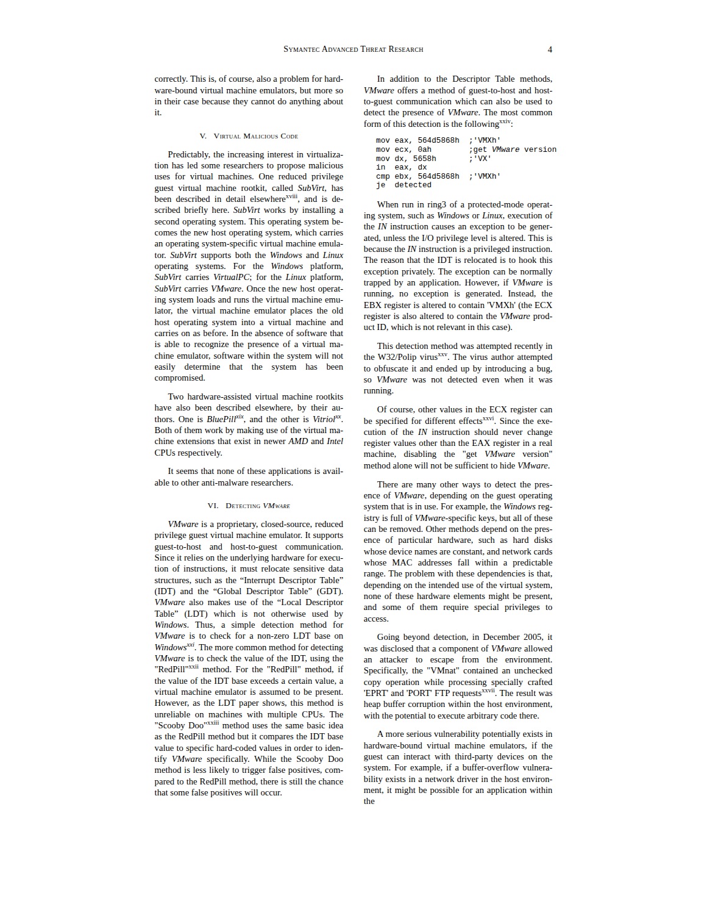Symantec Advanced Threat Research 4
correctly. This is, of course, also a problem for hardware-bound virtual machine emulators, but more so in their case because they cannot do anything about it.
V. Virtual Malicious Code
Predictably, the increasing interest in virtualization has led some researchers to propose malicious uses for virtual machines. One reduced privilege guest virtual machine rootkit, called SubVirt, has been described in detail elsewherexviii, and is described briefly here. SubVirt works by installing a second operating system. This operating system becomes the new host operating system, which carries an operating system-specific virtual machine emulator. SubVirt supports both the Windows and Linux operating systems. For the Windows platform, SubVirt carries VirtualPC; for the Linux platform, SubVirt carries VMware. Once the new host operating system loads and runs the virtual machine emulator, the virtual machine emulator places the old host operating system into a virtual machine and carries on as before. In the absence of software that is able to recognize the presence of a virtual machine emulator, software within the system will not easily determine that the system has been compromised.
Two hardware-assisted virtual machine rootkits have also been described elsewhere, by their authors. One is BluePillxix, and the other is Vitriolxx. Both of them work by making use of the virtual machine extensions that exist in newer AMD and Intel CPUs respectively.
It seems that none of these applications is available to other anti-malware researchers.
VI. Detecting VMware
VMware is a proprietary, closed-source, reduced privilege guest virtual machine emulator. It supports guest-to-host and host-to-guest communication. Since it relies on the underlying hardware for execution of instructions, it must relocate sensitive data structures, such as the “Interrupt Descriptor Table” (IDT) and the “Global Descriptor Table” (GDT). VMware also makes use of the “Local Descriptor Table” (LDT) which is not otherwise used by Windows. Thus, a simple detection method for VMware is to check for a non-zero LDT base on Windowsxxi. The more common method for detecting VMware is to check the value of the IDT, using the "RedPill"xxii method. For the "RedPill" method, if the value of the IDT base exceeds a certain value, a virtual machine emulator is assumed to be present. However, as the LDT paper shows, this method is unreliable on machines with multiple CPUs. The "Scooby Doo"xxiii method uses the same basic idea as the RedPill method but it compares the IDT base value to specific hard-coded values in order to identify VMware specifically. While the Scooby Doo method is less likely to trigger false positives, compared to the RedPill method, there is still the chance that some false positives will occur.
In addition to the Descriptor Table methods, VMware offers a method of guest-to-host and host-to-guest communication which can also be used to detect the presence of VMware. The most common form of this detection is the followingxxiv:
mov eax, 564d5868h  ;'VMXh'
mov ecx, 0ah        ;get VMware version
mov dx, 5658h       ;'VX'
in  eax, dx
cmp ebx, 564d5868h  ;'VMXh'
je  detected
When run in ring3 of a protected-mode operating system, such as Windows or Linux, execution of the IN instruction causes an exception to be generated, unless the I/O privilege level is altered. This is because the IN instruction is a privileged instruction. The reason that the IDT is relocated is to hook this exception privately. The exception can be normally trapped by an application. However, if VMware is running, no exception is generated. Instead, the EBX register is altered to contain 'VMXh' (the ECX register is also altered to contain the VMware product ID, which is not relevant in this case).
This detection method was attempted recently in the W32/Polip virusxxv. The virus author attempted to obfuscate it and ended up by introducing a bug, so VMware was not detected even when it was running.
Of course, other values in the ECX register can be specified for different effectsxxvi. Since the execution of the IN instruction should never change register values other than the EAX register in a real machine, disabling the "get VMware version" method alone will not be sufficient to hide VMware.
There are many other ways to detect the presence of VMware, depending on the guest operating system that is in use. For example, the Windows registry is full of VMware-specific keys, but all of these can be removed. Other methods depend on the presence of particular hardware, such as hard disks whose device names are constant, and network cards whose MAC addresses fall within a predictable range. The problem with these dependencies is that, depending on the intended use of the virtual system, none of these hardware elements might be present, and some of them require special privileges to access.
Going beyond detection, in December 2005, it was disclosed that a component of VMware allowed an attacker to escape from the environment. Specifically, the "VMnat" contained an unchecked copy operation while processing specially crafted 'EPRT' and 'PORT' FTP requestsxxvii. The result was heap buffer corruption within the host environment, with the potential to execute arbitrary code there.
A more serious vulnerability potentially exists in hardware-bound virtual machine emulators, if the guest can interact with third-party devices on the system. For example, if a buffer-overflow vulnerability exists in a network driver in the host environment, it might be possible for an application within the